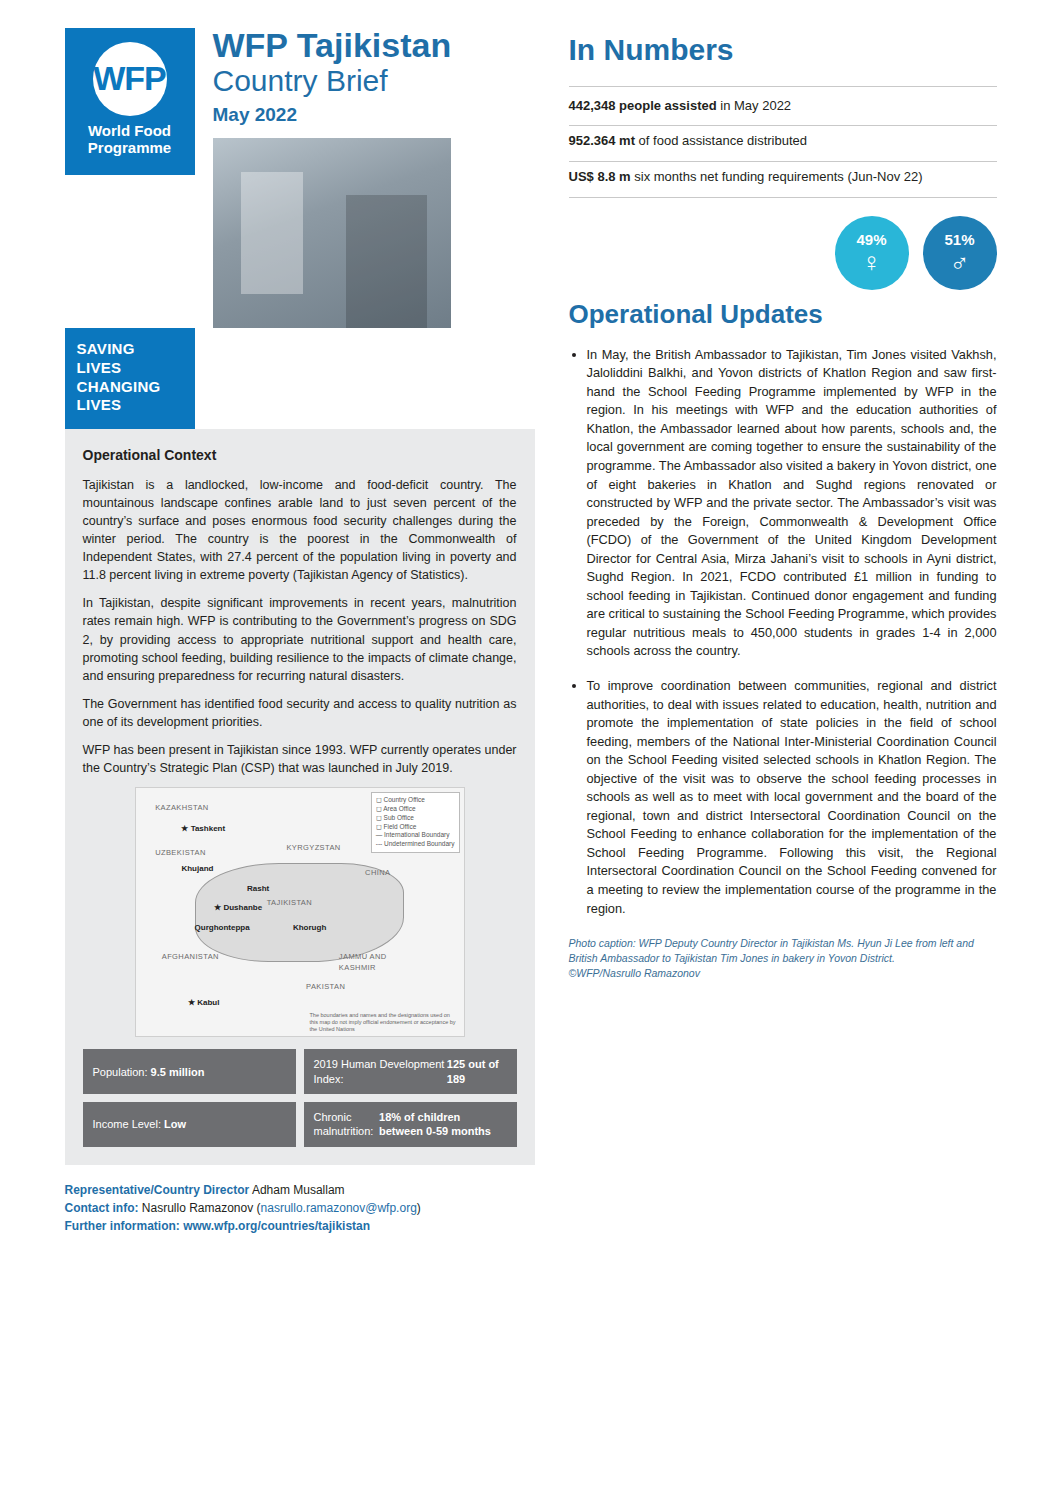WFP
World Food
Programme
WFP Tajikistan
Country Brief
May 2022
SAVING
LIVES
CHANGING
LIVES
Operational Context
Tajikistan is a landlocked, low-income and food-deficit country. The mountainous landscape confines arable land to just seven percent of the country’s surface and poses enormous food security challenges during the winter period. The country is the poorest in the Commonwealth of Independent States, with 27.4 percent of the population living in poverty and 11.8 percent living in extreme poverty (Tajikistan Agency of Statistics).
In Tajikistan, despite significant improvements in recent years, malnutrition rates remain high. WFP is contributing to the Government’s progress on SDG 2, by providing access to appropriate nutritional support and health care, promoting school feeding, building resilience to the impacts of climate change, and ensuring preparedness for recurring natural disasters.
The Government has identified food security and access to quality nutrition as one of its development priorities.
WFP has been present in Tajikistan since 1993. WFP currently operates under the Country’s Strategic Plan (CSP) that was launched in July 2019.
◻ Country Office ◻ Area Office ◻ Sub Office ◻ Field Office — International Boundary --- Undetermined Boundary
KAZAKHSTAN
★ Tashkent
UZBEKISTAN
KYRGYZSTAN
Khujand
Rasht
CHINA
★ Dushanbe
TAJIKISTAN
Qurghonteppa
Khorugh
AFGHANISTAN
JAMMU AND
KASHMIR
PAKISTAN
★ Kabul
The boundaries and names and the designations used on this map do not imply official endorsement or acceptance by the United Nations
Population: 9.5 million
2019 Human Development Index:
125 out of 189
Income Level: Low
Chronic malnutrition: 18% of children between 0-59 months
Representative/Country Director Adham Musallam
Contact info: Nasrullo Ramazonov (nasrullo.ramazonov@wfp.org)
Further information: www.wfp.org/countries/tajikistan
In Numbers
442,348 people assisted in May 2022
952.364 mt of food assistance distributed
US$ 8.8 m six months net funding requirements (Jun-Nov 22)
49%♀
51%♂
Operational Updates
In May, the British Ambassador to Tajikistan, Tim Jones visited Vakhsh, Jaloliddini Balkhi, and Yovon districts of Khatlon Region and saw first-hand the School Feeding Programme implemented by WFP in the region. In his meetings with WFP and the education authorities of Khatlon, the Ambassador learned about how parents, schools and, the local government are coming together to ensure the sustainability of the programme. The Ambassador also visited a bakery in Yovon district, one of eight bakeries in Khatlon and Sughd regions renovated or constructed by WFP and the private sector. The Ambassador’s visit was preceded by the Foreign, Commonwealth & Development Office (FCDO) of the Government of the United Kingdom Development Director for Central Asia, Mirza Jahani’s visit to schools in Ayni district, Sughd Region. In 2021, FCDO contributed £1 million in funding to school feeding in Tajikistan. Continued donor engagement and funding are critical to sustaining the School Feeding Programme, which provides regular nutritious meals to 450,000 students in grades 1-4 in 2,000 schools across the country.
To improve coordination between communities, regional and district authorities, to deal with issues related to education, health, nutrition and promote the implementation of state policies in the field of school feeding, members of the National Inter-Ministerial Coordination Council on the School Feeding visited selected schools in Khatlon Region. The objective of the visit was to observe the school feeding processes in schools as well as to meet with local government and the board of the regional, town and district Intersectoral Coordination Council on the School Feeding to enhance collaboration for the implementation of the School Feeding Programme. Following this visit, the Regional Intersectoral Coordination Council on the School Feeding convened for a meeting to review the implementation course of the programme in the region.
Photo caption: WFP Deputy Country Director in Tajikistan Ms. Hyun Ji Lee from left and British Ambassador to Tajikistan Tim Jones in bakery in Yovon District.
©WFP/Nasrullo Ramazonov